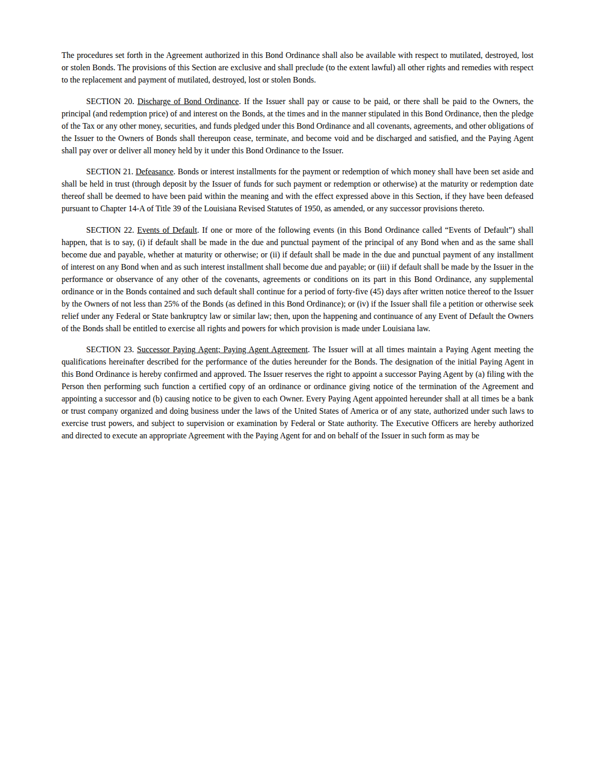The procedures set forth in the Agreement authorized in this Bond Ordinance shall also be available with respect to mutilated, destroyed, lost or stolen Bonds. The provisions of this Section are exclusive and shall preclude (to the extent lawful) all other rights and remedies with respect to the replacement and payment of mutilated, destroyed, lost or stolen Bonds.
SECTION 20. Discharge of Bond Ordinance. If the Issuer shall pay or cause to be paid, or there shall be paid to the Owners, the principal (and redemption price) of and interest on the Bonds, at the times and in the manner stipulated in this Bond Ordinance, then the pledge of the Tax or any other money, securities, and funds pledged under this Bond Ordinance and all covenants, agreements, and other obligations of the Issuer to the Owners of Bonds shall thereupon cease, terminate, and become void and be discharged and satisfied, and the Paying Agent shall pay over or deliver all money held by it under this Bond Ordinance to the Issuer.
SECTION 21. Defeasance. Bonds or interest installments for the payment or redemption of which money shall have been set aside and shall be held in trust (through deposit by the Issuer of funds for such payment or redemption or otherwise) at the maturity or redemption date thereof shall be deemed to have been paid within the meaning and with the effect expressed above in this Section, if they have been defeased pursuant to Chapter 14-A of Title 39 of the Louisiana Revised Statutes of 1950, as amended, or any successor provisions thereto.
SECTION 22. Events of Default. If one or more of the following events (in this Bond Ordinance called “Events of Default”) shall happen, that is to say, (i) if default shall be made in the due and punctual payment of the principal of any Bond when and as the same shall become due and payable, whether at maturity or otherwise; or (ii) if default shall be made in the due and punctual payment of any installment of interest on any Bond when and as such interest installment shall become due and payable; or (iii) if default shall be made by the Issuer in the performance or observance of any other of the covenants, agreements or conditions on its part in this Bond Ordinance, any supplemental ordinance or in the Bonds contained and such default shall continue for a period of forty-five (45) days after written notice thereof to the Issuer by the Owners of not less than 25% of the Bonds (as defined in this Bond Ordinance); or (iv) if the Issuer shall file a petition or otherwise seek relief under any Federal or State bankruptcy law or similar law; then, upon the happening and continuance of any Event of Default the Owners of the Bonds shall be entitled to exercise all rights and powers for which provision is made under Louisiana law.
SECTION 23. Successor Paying Agent; Paying Agent Agreement. The Issuer will at all times maintain a Paying Agent meeting the qualifications hereinafter described for the performance of the duties hereunder for the Bonds. The designation of the initial Paying Agent in this Bond Ordinance is hereby confirmed and approved. The Issuer reserves the right to appoint a successor Paying Agent by (a) filing with the Person then performing such function a certified copy of an ordinance or ordinance giving notice of the termination of the Agreement and appointing a successor and (b) causing notice to be given to each Owner. Every Paying Agent appointed hereunder shall at all times be a bank or trust company organized and doing business under the laws of the United States of America or of any state, authorized under such laws to exercise trust powers, and subject to supervision or examination by Federal or State authority. The Executive Officers are hereby authorized and directed to execute an appropriate Agreement with the Paying Agent for and on behalf of the Issuer in such form as may be